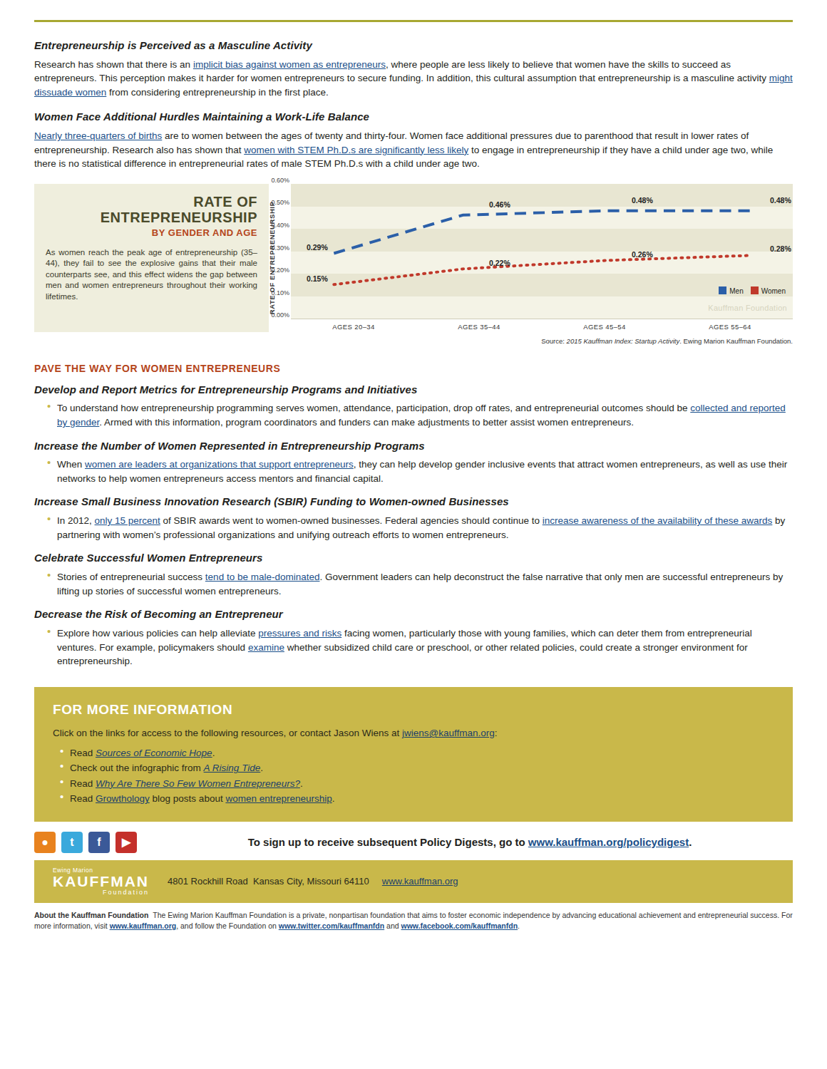Entrepreneurship is Perceived as a Masculine Activity
Research has shown that there is an implicit bias against women as entrepreneurs, where people are less likely to believe that women have the skills to succeed as entrepreneurs. This perception makes it harder for women entrepreneurs to secure funding. In addition, this cultural assumption that entrepreneurship is a masculine activity might dissuade women from considering entrepreneurship in the first place.
Women Face Additional Hurdles Maintaining a Work-Life Balance
Nearly three-quarters of births are to women between the ages of twenty and thirty-four. Women face additional pressures due to parenthood that result in lower rates of entrepreneurship. Research also has shown that women with STEM Ph.D.s are significantly less likely to engage in entrepreneurship if they have a child under age two, while there is no statistical difference in entrepreneurial rates of male STEM Ph.D.s with a child under age two.
RATE OF ENTREPRENEURSHIP
BY GENDER AND AGE
As women reach the peak age of entrepreneurship (35–44), they fail to see the explosive gains that their male counterparts see, and this effect widens the gap between men and women entrepreneurs throughout their working lifetimes.
RATE OF ENTREPRENEURSHIP
0.60%
0.50%
0.40%
0.30%
0.20%
0.10%
0.00%
0.29%
0.15%
0.46%
0.22%
0.48%
0.26%
0.48%
0.28%
Men Women
Kauffman Foundation
AGES 20–34
AGES 35–44
AGES 45–54
AGES 55–64
Source: 2015 Kauffman Index: Startup Activity. Ewing Marion Kauffman Foundation.
PAVE THE WAY FOR WOMEN ENTREPRENEURS
Develop and Report Metrics for Entrepreneurship Programs and Initiatives
To understand how entrepreneurship programming serves women, attendance, participation, drop off rates, and entrepreneurial outcomes should be collected and reported by gender. Armed with this information, program coordinators and funders can make adjustments to better assist women entrepreneurs.
Increase the Number of Women Represented in Entrepreneurship Programs
When women are leaders at organizations that support entrepreneurs, they can help develop gender inclusive events that attract women entrepreneurs, as well as use their networks to help women entrepreneurs access mentors and financial capital.
Increase Small Business Innovation Research (SBIR) Funding to Women-owned Businesses
In 2012, only 15 percent of SBIR awards went to women-owned businesses. Federal agencies should continue to increase awareness of the availability of these awards by partnering with women’s professional organizations and unifying outreach efforts to women entrepreneurs.
Celebrate Successful Women Entrepreneurs
Stories of entrepreneurial success tend to be male-dominated. Government leaders can help deconstruct the false narrative that only men are successful entrepreneurs by lifting up stories of successful women entrepreneurs.
Decrease the Risk of Becoming an Entrepreneur
Explore how various policies can help alleviate pressures and risks facing women, particularly those with young families, which can deter them from entrepreneurial ventures. For example, policymakers should examine whether subsidized child care or preschool, or other related policies, could create a stronger environment for entrepreneurship.
FOR MORE INFORMATION
Click on the links for access to the following resources, or contact Jason Wiens at jwiens@kauffman.org:
Read Sources of Economic Hope.
Check out the infographic from A Rising Tide.
Read Why Are There So Few Women Entrepreneurs?.
Read Growthology blog posts about women entrepreneurship.
● t f ▶
To sign up to receive subsequent Policy Digests, go to www.kauffman.org/policydigest.
Ewing Marion KAUFFMAN Foundation
4801 Rockhill Road Kansas City, Missouri 64110 www.kauffman.org
About the Kauffman Foundation The Ewing Marion Kauffman Foundation is a private, nonpartisan foundation that aims to foster economic independence by advancing educational achievement and entrepreneurial success. For more information, visit www.kauffman.org, and follow the Foundation on www.twitter.com/kauffmanfdn and www.facebook.com/kauffmanfdn.